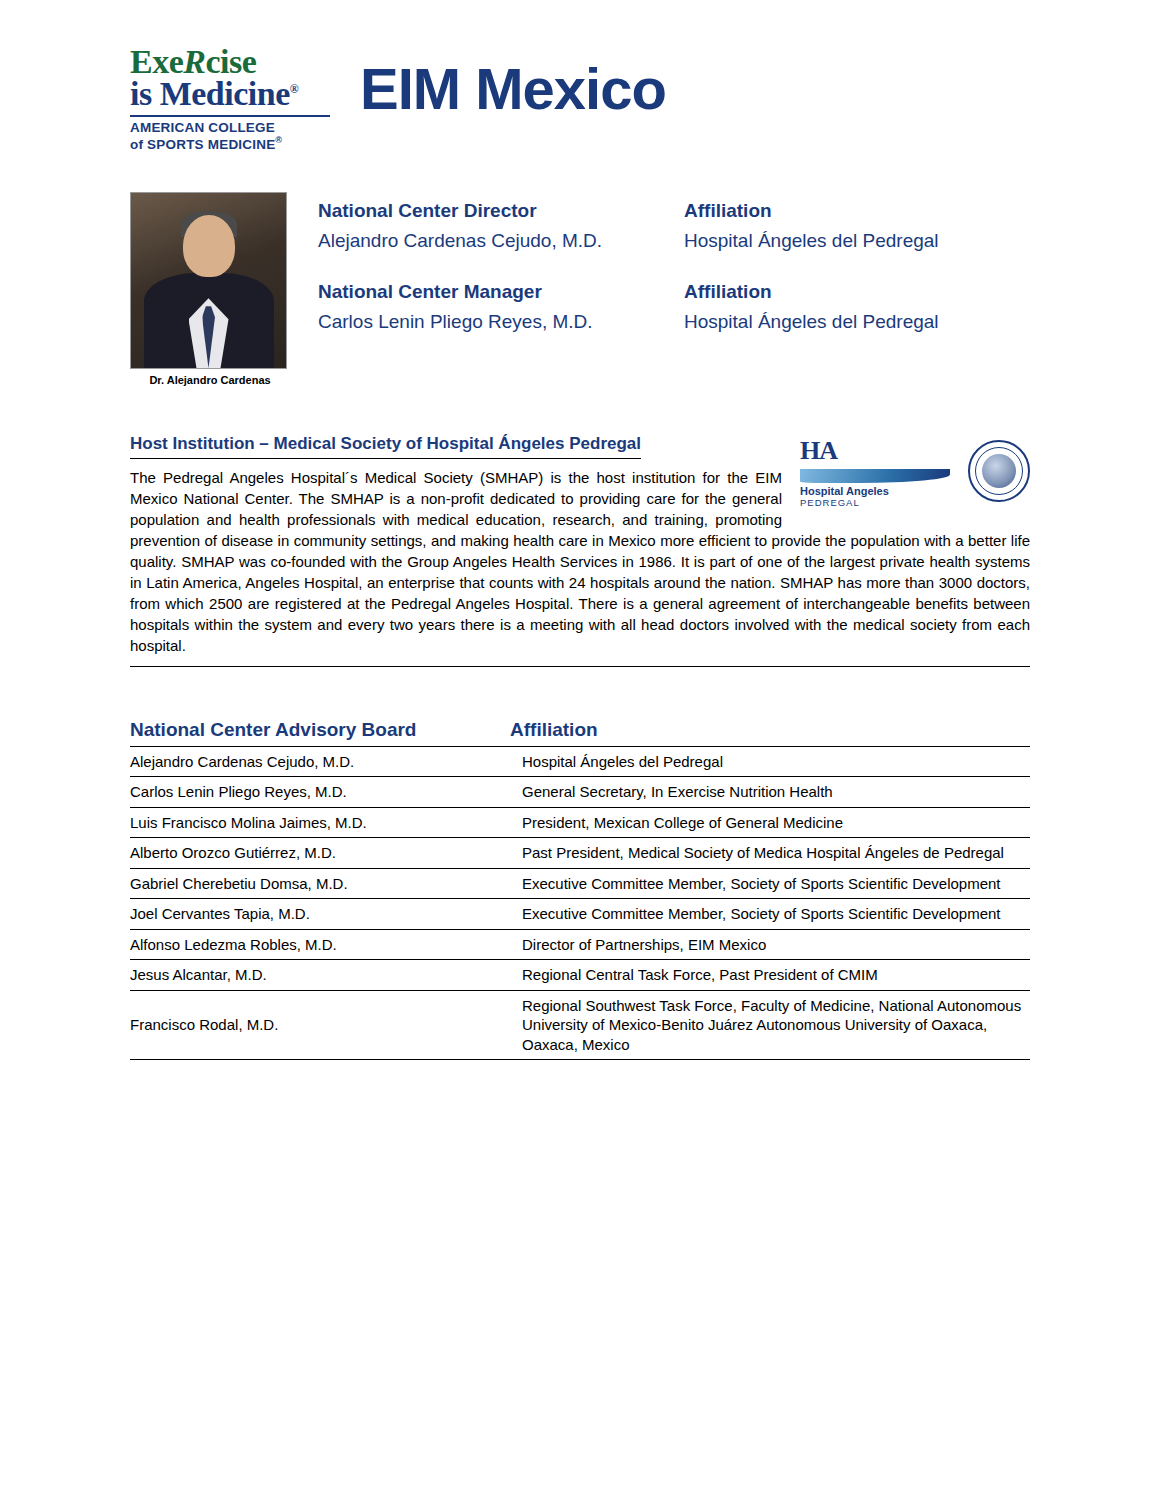ExeRcise
is Medicine®
AMERICAN COLLEGE
of SPORTS MEDICINE®
EIM Mexico
Dr. Alejandro Cardenas
National Center Director
Affiliation
Alejandro Cardenas Cejudo, M.D.
Hospital Ángeles del Pedregal
National Center Manager
Affiliation
Carlos Lenin Pliego Reyes, M.D.
Hospital Ángeles del Pedregal
Host Institution – Medical Society of Hospital Ángeles Pedregal
HA
Hospital Angeles
PEDREGAL
The Pedregal Angeles Hospital´s Medical Society (SMHAP) is the host institution for the EIM Mexico National Center. The SMHAP is a non-profit dedicated to providing care for the general population and health professionals with medical education, research, and training, promoting prevention of disease in community settings, and making health care in Mexico more efficient to provide the population with a better life quality. SMHAP was co-founded with the Group Angeles Health Services in 1986. It is part of one of the largest private health systems in Latin America, Angeles Hospital, an enterprise that counts with 24 hospitals around the nation. SMHAP has more than 3000 doctors, from which 2500 are registered at the Pedregal Angeles Hospital. There is a general agreement of interchangeable benefits between hospitals within the system and every two years there is a meeting with all head doctors involved with the medical society from each hospital.
National Center Advisory Board
Affiliation
| Alejandro Cardenas Cejudo, M.D. | Hospital Ángeles del Pedregal |
| Carlos Lenin Pliego Reyes, M.D. | General Secretary, In Exercise Nutrition Health |
| Luis Francisco Molina Jaimes, M.D. | President, Mexican College of General Medicine |
| Alberto Orozco Gutiérrez, M.D. | Past President, Medical Society of Medica Hospital Ángeles de Pedregal |
| Gabriel Cherebetiu Domsa, M.D. | Executive Committee Member, Society of Sports Scientific Development |
| Joel Cervantes Tapia, M.D. | Executive Committee Member, Society of Sports Scientific Development |
| Alfonso Ledezma Robles, M.D. | Director of Partnerships, EIM Mexico |
| Jesus Alcantar, M.D. | Regional Central Task Force, Past President of CMIM |
| Francisco Rodal, M.D. | Regional Southwest Task Force, Faculty of Medicine, National Autonomous University of Mexico-Benito Juárez Autonomous University of Oaxaca, Oaxaca, Mexico |